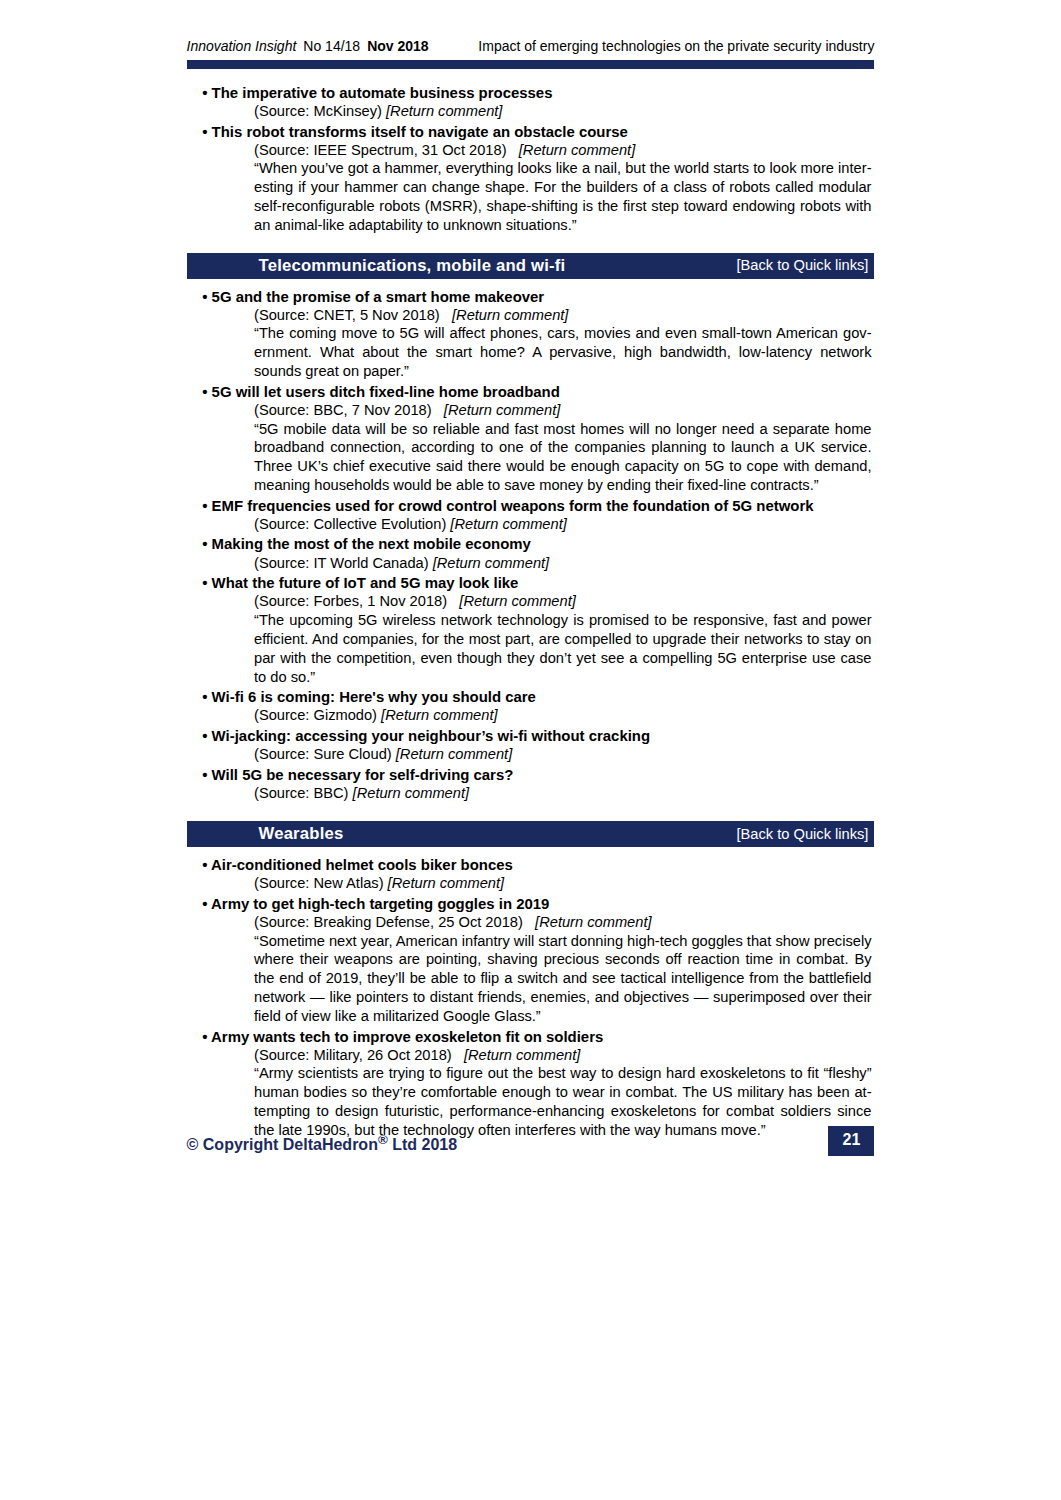Innovation Insight No 14/18 Nov 2018 Impact of emerging technologies on the private security industry
• The imperative to automate business processes
(Source: McKinsey) [Return comment]
• This robot transforms itself to navigate an obstacle course
(Source: IEEE Spectrum, 31 Oct 2018) [Return comment]
“When you’ve got a hammer, everything looks like a nail, but the world starts to look more interesting if your hammer can change shape. For the builders of a class of robots called modular self-reconfigurable robots (MSRR), shape-shifting is the first step toward endowing robots with an animal-like adaptability to unknown situations.”
Telecommunications, mobile and wi-fi [Back to Quick links]
• 5G and the promise of a smart home makeover
(Source: CNET, 5 Nov 2018) [Return comment]
“The coming move to 5G will affect phones, cars, movies and even small-town American government. What about the smart home? A pervasive, high bandwidth, low-latency network sounds great on paper.”
• 5G will let users ditch fixed-line home broadband
(Source: BBC, 7 Nov 2018) [Return comment]
“5G mobile data will be so reliable and fast most homes will no longer need a separate home broadband connection, according to one of the companies planning to launch a UK service. Three UK’s chief executive said there would be enough capacity on 5G to cope with demand, meaning households would be able to save money by ending their fixed-line contracts.”
• EMF frequencies used for crowd control weapons form the foundation of 5G network
(Source: Collective Evolution) [Return comment]
• Making the most of the next mobile economy
(Source: IT World Canada) [Return comment]
• What the future of IoT and 5G may look like
(Source: Forbes, 1 Nov 2018) [Return comment]
“The upcoming 5G wireless network technology is promised to be responsive, fast and power efficient. And companies, for the most part, are compelled to upgrade their networks to stay on par with the competition, even though they don’t yet see a compelling 5G enterprise use case to do so.”
• Wi-fi 6 is coming: Here's why you should care
(Source: Gizmodo) [Return comment]
• Wi-jacking: accessing your neighbour’s wi-fi without cracking
(Source: Sure Cloud) [Return comment]
• Will 5G be necessary for self-driving cars?
(Source: BBC) [Return comment]
Wearables [Back to Quick links]
• Air-conditioned helmet cools biker bonces
(Source: New Atlas) [Return comment]
• Army to get high-tech targeting goggles in 2019
(Source: Breaking Defense, 25 Oct 2018) [Return comment]
“Sometime next year, American infantry will start donning high-tech goggles that show precisely where their weapons are pointing, shaving precious seconds off reaction time in combat. By the end of 2019, they’ll be able to flip a switch and see tactical intelligence from the battlefield network — like pointers to distant friends, enemies, and objectives — superimposed over their field of view like a militarized Google Glass.”
• Army wants tech to improve exoskeleton fit on soldiers
(Source: Military, 26 Oct 2018) [Return comment]
“Army scientists are trying to figure out the best way to design hard exoskeletons to fit “fleshy” human bodies so they’re comfortable enough to wear in combat. The US military has been attempting to design futuristic, performance-enhancing exoskeletons for combat soldiers since the late 1990s, but the technology often interferes with the way humans move.”
© Copyright DeltaHedron® Ltd 2018
21